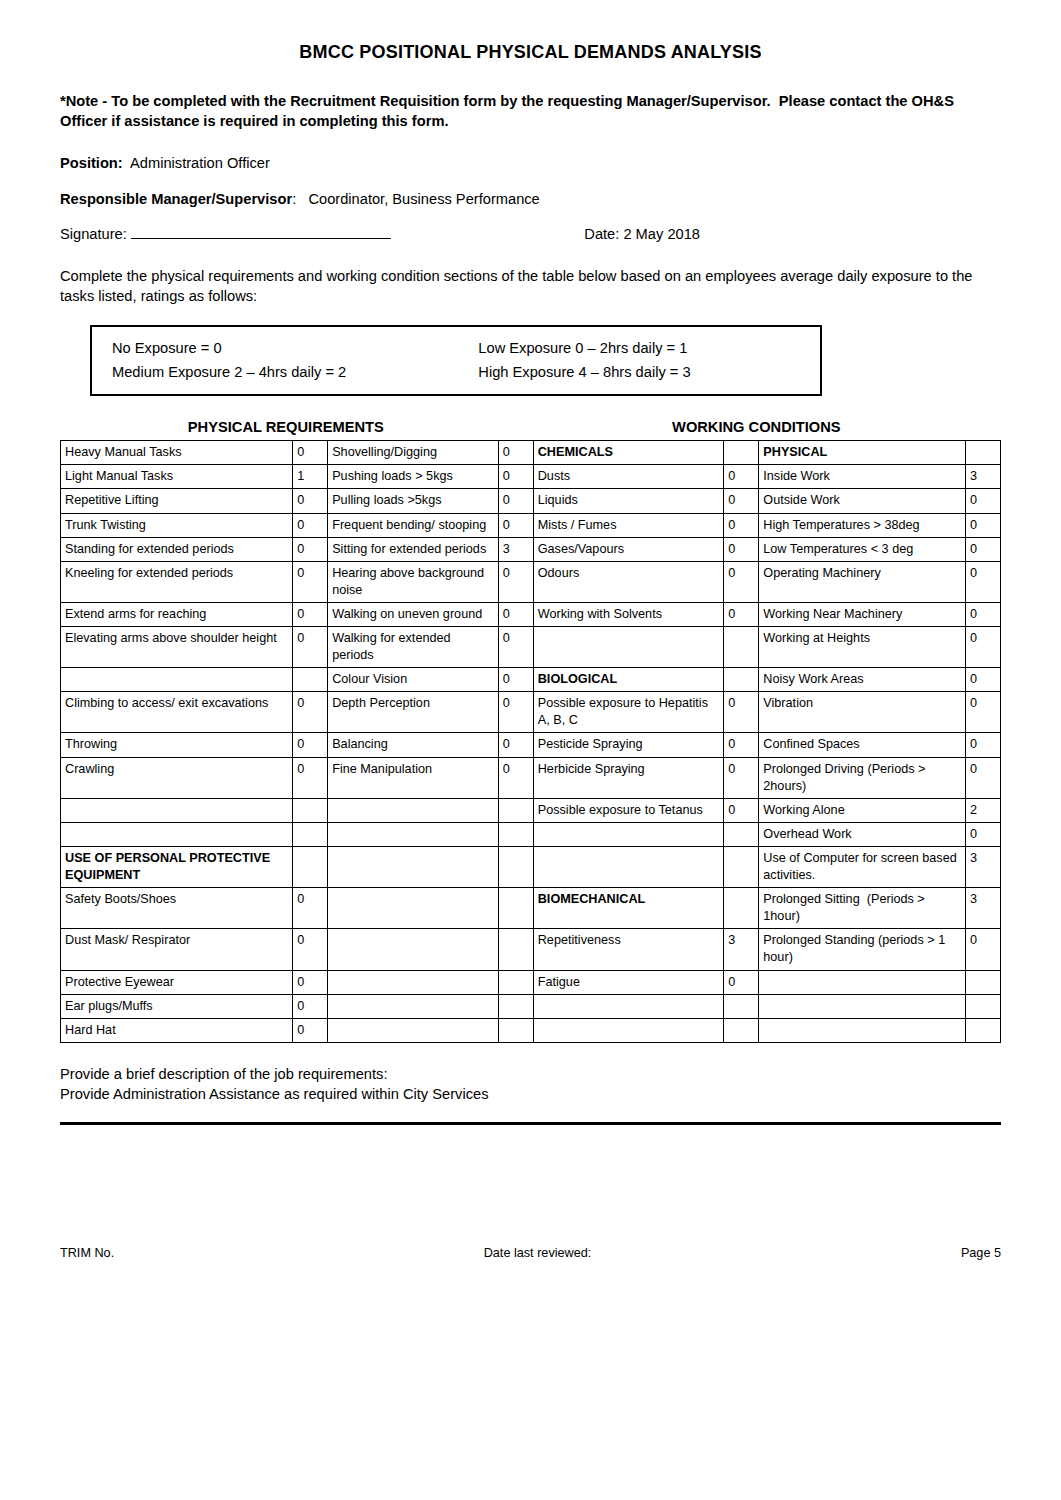BMCC POSITIONAL PHYSICAL DEMANDS ANALYSIS
*Note - To be completed with the Recruitment Requisition form by the requesting Manager/Supervisor. Please contact the OH&S Officer if assistance is required in completing this form.
Position: Administration Officer
Responsible Manager/Supervisor: Coordinator, Business Performance
Signature:
Date: 2 May 2018
Complete the physical requirements and working condition sections of the table below based on an employees average daily exposure to the tasks listed, ratings as follows:
| No Exposure = 0 | Low Exposure 0 – 2hrs daily = 1 |
| Medium Exposure 2 – 4hrs daily = 2 | High Exposure 4 – 8hrs daily = 3 |
PHYSICAL REQUIREMENTS
WORKING CONDITIONS
| Heavy Manual Tasks | 0 | Shovelling/Digging | 0 | CHEMICALS | | PHYSICAL | |
| Light Manual Tasks | 1 | Pushing loads > 5kgs | 0 | Dusts | 0 | Inside Work | 3 |
| Repetitive Lifting | 0 | Pulling loads >5kgs | 0 | Liquids | 0 | Outside Work | 0 |
| Trunk Twisting | 0 | Frequent bending/ stooping | 0 | Mists / Fumes | 0 | High Temperatures > 38deg | 0 |
| Standing for extended periods | 0 | Sitting for extended periods | 3 | Gases/Vapours | 0 | Low Temperatures < 3 deg | 0 |
| Kneeling for extended periods | 0 | Hearing above background noise | 0 | Odours | 0 | Operating Machinery | 0 |
| Extend arms for reaching | 0 | Walking on uneven ground | 0 | Working with Solvents | 0 | Working Near Machinery | 0 |
| Elevating arms above shoulder height | 0 | Walking for extended periods | 0 | | | Working at Heights | 0 |
| | | Colour Vision | 0 | BIOLOGICAL | | Noisy Work Areas | 0 |
| Climbing to access/ exit excavations | 0 | Depth Perception | 0 | Possible exposure to Hepatitis A, B, C | 0 | Vibration | 0 |
| Throwing | 0 | Balancing | 0 | Pesticide Spraying | 0 | Confined Spaces | 0 |
| Crawling | 0 | Fine Manipulation | 0 | Herbicide Spraying | 0 | Prolonged Driving (Periods > 2hours) | 0 |
| | | | | Possible exposure to Tetanus | 0 | Working Alone | 2 |
| | | | | | | Overhead Work | 0 |
| USE OF PERSONAL PROTECTIVE EQUIPMENT | | | | | | Use of Computer for screen based activities. | 3 |
| Safety Boots/Shoes | 0 | | | BIOMECHANICAL | | Prolonged Sitting (Periods > 1hour) | 3 |
| Dust Mask/ Respirator | 0 | | | Repetitiveness | 3 | Prolonged Standing (periods > 1 hour) | 0 |
| Protective Eyewear | 0 | | | Fatigue | 0 | | |
| Ear plugs/Muffs | 0 | | | | | | |
| Hard Hat | 0 | | | | | | |
Provide a brief description of the job requirements:
Provide Administration Assistance as required within City Services
TRIM No.
Date last reviewed:
Page 5